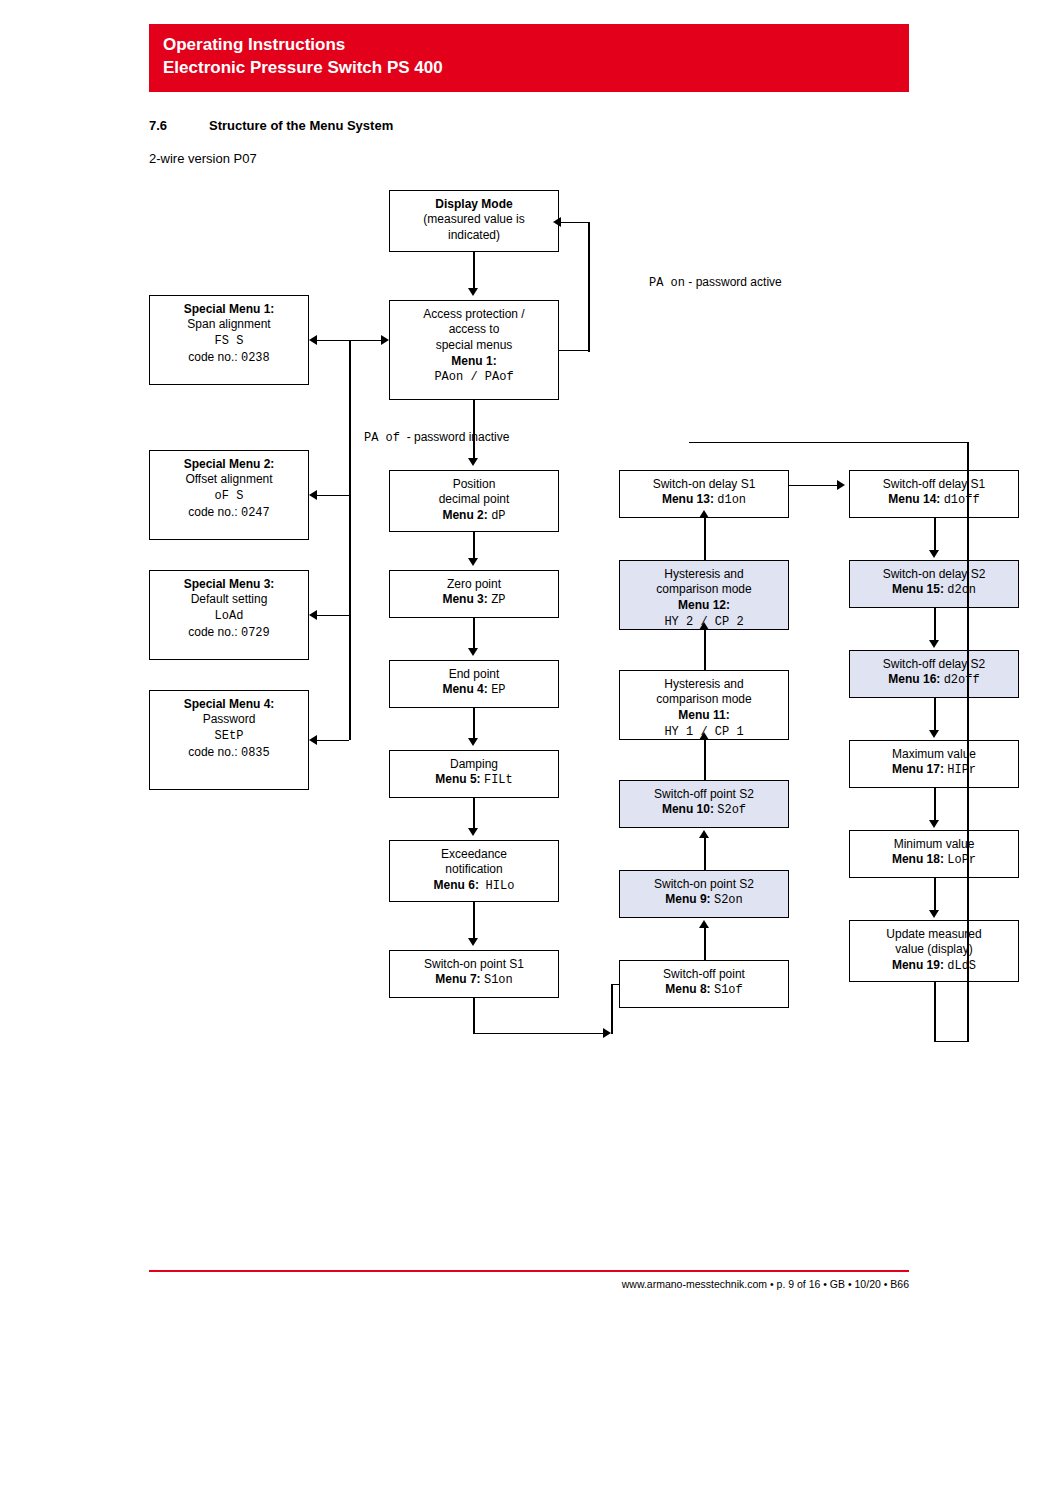Operating Instructions
Electronic Pressure Switch PS 400
7.6 Structure of the Menu System
2-wire version P07
Display Mode
(measured value is
indicated)
Access protection /
access to
special menus
Menu 1:
PAon / PAof
PA on - password active
PA of - password inactive
Special Menu 1:
Span alignment
FS S
code no.: 0238
Special Menu 2:
Offset alignment
oF S
code no.: 0247
Special Menu 3:
Default setting
LoAd
code no.: 0729
Special Menu 4:
Password
SEtP
code no.: 0835
Position
decimal point
Menu 2: dP
Zero point
Menu 3: ZP
End point
Menu 4: EP
Damping
Menu 5: FILt
Exceedance
notification
Menu 6: HILo
Switch-on point S1
Menu 7: S1on
Switch-on delay S1
Menu 13: d1on
Hysteresis and
comparison mode
Menu 12:
HY 2 / CP 2
Hysteresis and
comparison mode
Menu 11:
HY 1 / CP 1
Switch-off point S2
Menu 10: S2of
Switch-on point S2
Menu 9: S2on
Switch-off point
Menu 8: S1of
Switch-off delay S1
Menu 14: d1off
Switch-on delay S2
Menu 15: d2on
Switch-off delay S2
Menu 16: d2off
Maximum value
Menu 17: HIPr
Minimum value
Menu 18: LoPr
Update measured
value (display)
Menu 19: dLdS
www.armano-messtechnik.com • p. 9 of 16 • GB • 10/20 • B66